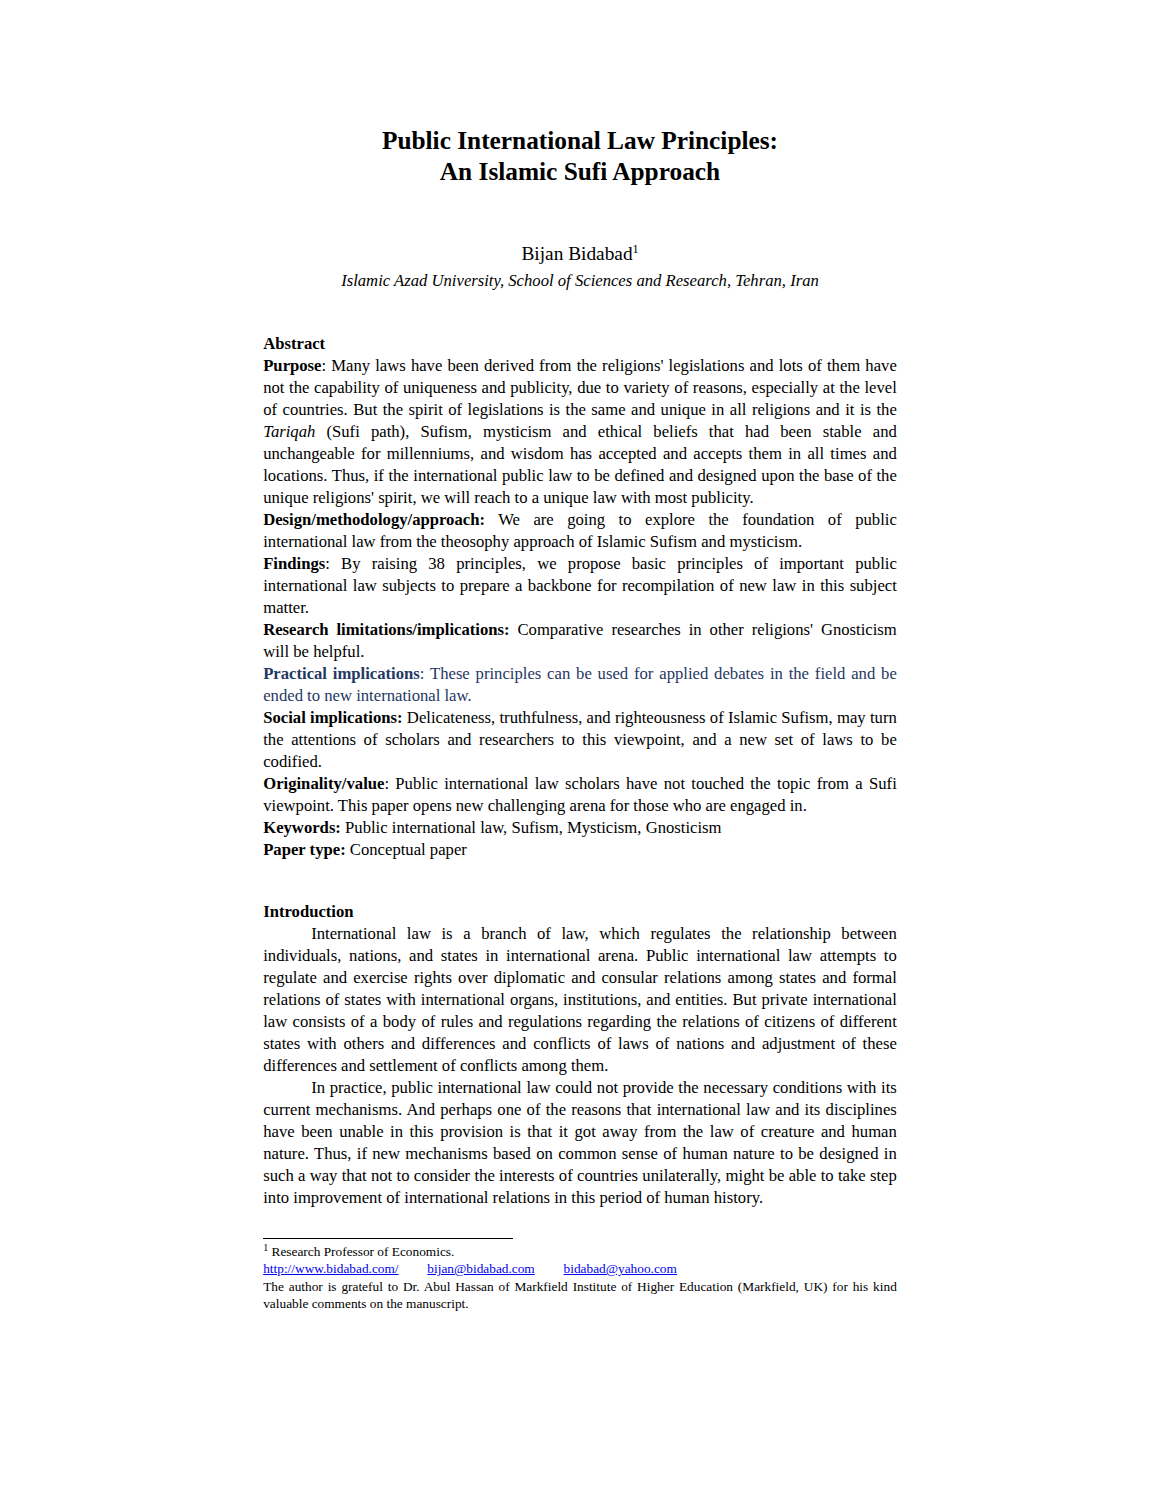Public International Law Principles:
An Islamic Sufi Approach
Bijan Bidabad1
Islamic Azad University, School of Sciences and Research, Tehran, Iran
Abstract
Purpose: Many laws have been derived from the religions' legislations and lots of them have not the capability of uniqueness and publicity, due to variety of reasons, especially at the level of countries. But the spirit of legislations is the same and unique in all religions and it is the Tariqah (Sufi path), Sufism, mysticism and ethical beliefs that had been stable and unchangeable for millenniums, and wisdom has accepted and accepts them in all times and locations. Thus, if the international public law to be defined and designed upon the base of the unique religions' spirit, we will reach to a unique law with most publicity.
Design/methodology/approach: We are going to explore the foundation of public international law from the theosophy approach of Islamic Sufism and mysticism.
Findings: By raising 38 principles, we propose basic principles of important public international law subjects to prepare a backbone for recompilation of new law in this subject matter.
Research limitations/implications: Comparative researches in other religions' Gnosticism will be helpful.
Practical implications: These principles can be used for applied debates in the field and be ended to new international law.
Social implications: Delicateness, truthfulness, and righteousness of Islamic Sufism, may turn the attentions of scholars and researchers to this viewpoint, and a new set of laws to be codified.
Originality/value: Public international law scholars have not touched the topic from a Sufi viewpoint. This paper opens new challenging arena for those who are engaged in.
Keywords: Public international law, Sufism, Mysticism, Gnosticism
Paper type: Conceptual paper
Introduction
International law is a branch of law, which regulates the relationship between individuals, nations, and states in international arena. Public international law attempts to regulate and exercise rights over diplomatic and consular relations among states and formal relations of states with international organs, institutions, and entities. But private international law consists of a body of rules and regulations regarding the relations of citizens of different states with others and differences and conflicts of laws of nations and adjustment of these differences and settlement of conflicts among them.
In practice, public international law could not provide the necessary conditions with its current mechanisms. And perhaps one of the reasons that international law and its disciplines have been unable in this provision is that it got away from the law of creature and human nature. Thus, if new mechanisms based on common sense of human nature to be designed in such a way that not to consider the interests of countries unilaterally, might be able to take step into improvement of international relations in this period of human history.
1 Research Professor of Economics. http://www.bidabad.com/bijan@bidabad.com bidabad@yahoo.com
The author is grateful to Dr. Abul Hassan of Markfield Institute of Higher Education (Markfield, UK) for his kind valuable comments on the manuscript.